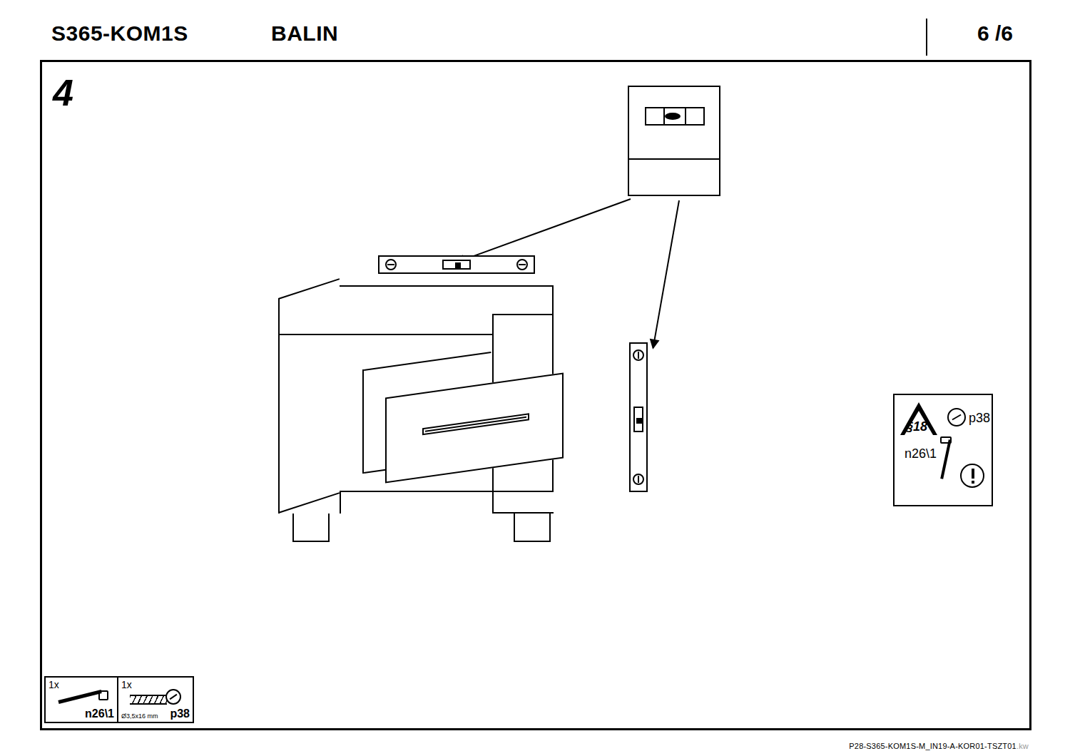S365-KOM1S
BALIN
6 /6
4
§18
p38
n26\1
1x
n26\1
1x
Ø3,5x16 mm
p38
P28-S365-KOM1S-M_IN19-A-KOR01-TSZT01.kw